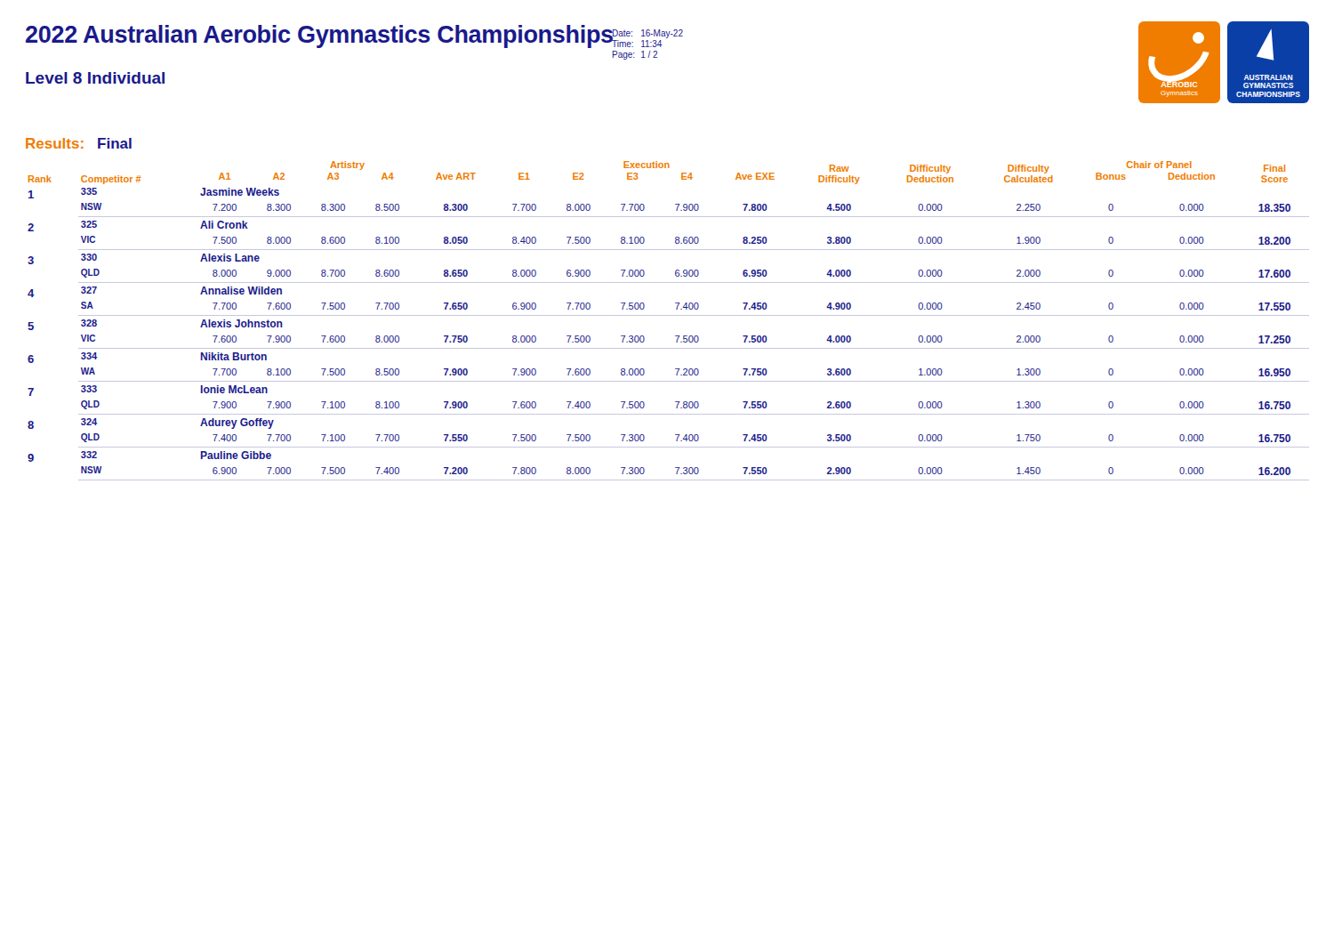2022 Australian Aerobic Gymnastics Championships
Level 8 Individual
| Date: | 16-May-22 |
| Time: | 11:34 |
| Page: | 1 / 2 |
AEROBICGymnastics
AUSTRALIAN
GYMNASTICS
CHAMPIONSHIPS
Results: Final
| Rank | Competitor # | Artistry | Execution | Raw Difficulty | Difficulty Deduction | Difficulty Calculated | Chair of Panel | Final Score |
| --- | --- | --- | --- | --- | --- | --- | --- | --- |
| A1 | A2 | A3 | A4 | Ave ART | E1 | E2 | E3 | E4 | Ave EXE | Bonus | Deduction |
| 1 | 335 | Jasmine Weeks |
| NSW | 7.200 | 8.300 | 8.300 | 8.500 | 8.300 | 7.700 | 8.000 | 7.700 | 7.900 | 7.800 | 4.500 | 0.000 | 2.250 | 0 | 0.000 | 18.350 |
| 2 | 325 | Ali Cronk |
| VIC | 7.500 | 8.000 | 8.600 | 8.100 | 8.050 | 8.400 | 7.500 | 8.100 | 8.600 | 8.250 | 3.800 | 0.000 | 1.900 | 0 | 0.000 | 18.200 |
| 3 | 330 | Alexis Lane |
| QLD | 8.000 | 9.000 | 8.700 | 8.600 | 8.650 | 8.000 | 6.900 | 7.000 | 6.900 | 6.950 | 4.000 | 0.000 | 2.000 | 0 | 0.000 | 17.600 |
| 4 | 327 | Annalise Wilden |
| SA | 7.700 | 7.600 | 7.500 | 7.700 | 7.650 | 6.900 | 7.700 | 7.500 | 7.400 | 7.450 | 4.900 | 0.000 | 2.450 | 0 | 0.000 | 17.550 |
| 5 | 328 | Alexis Johnston |
| VIC | 7.600 | 7.900 | 7.600 | 8.000 | 7.750 | 8.000 | 7.500 | 7.300 | 7.500 | 7.500 | 4.000 | 0.000 | 2.000 | 0 | 0.000 | 17.250 |
| 6 | 334 | Nikita Burton |
| WA | 7.700 | 8.100 | 7.500 | 8.500 | 7.900 | 7.900 | 7.600 | 8.000 | 7.200 | 7.750 | 3.600 | 1.000 | 1.300 | 0 | 0.000 | 16.950 |
| 7 | 333 | Ionie McLean |
| QLD | 7.900 | 7.900 | 7.100 | 8.100 | 7.900 | 7.600 | 7.400 | 7.500 | 7.800 | 7.550 | 2.600 | 0.000 | 1.300 | 0 | 0.000 | 16.750 |
| 8 | 324 | Adurey Goffey |
| QLD | 7.400 | 7.700 | 7.100 | 7.700 | 7.550 | 7.500 | 7.500 | 7.300 | 7.400 | 7.450 | 3.500 | 0.000 | 1.750 | 0 | 0.000 | 16.750 |
| 9 | 332 | Pauline Gibbe |
| NSW | 6.900 | 7.000 | 7.500 | 7.400 | 7.200 | 7.800 | 8.000 | 7.300 | 7.300 | 7.550 | 2.900 | 0.000 | 1.450 | 0 | 0.000 | 16.200 |